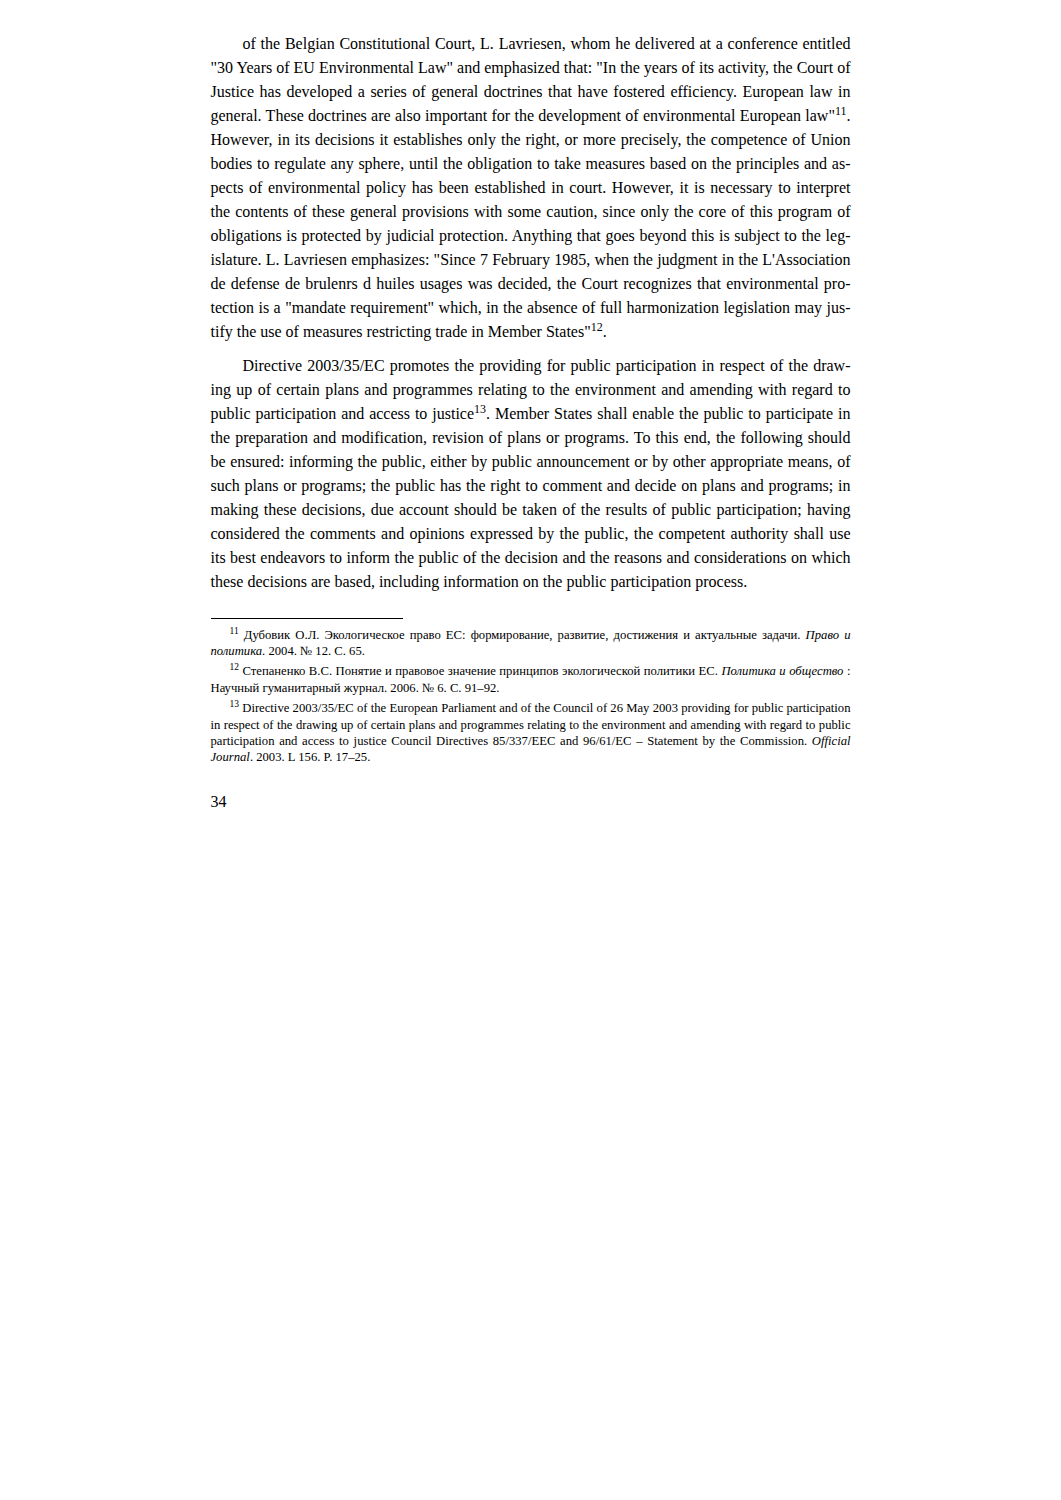of the Belgian Constitutional Court, L. Lavriesen, whom he delivered at a conference entitled "30 Years of EU Environmental Law" and emphasized that: "In the years of its activity, the Court of Justice has developed a series of general doctrines that have fostered efficiency. European law in general. These doctrines are also important for the development of environmental European law"11. However, in its decisions it establishes only the right, or more precisely, the competence of Union bodies to regulate any sphere, until the obligation to take measures based on the principles and aspects of environmental policy has been established in court. However, it is necessary to interpret the contents of these general provisions with some caution, since only the core of this program of obligations is protected by judicial protection. Anything that goes beyond this is subject to the legislature. L. Lavriesen emphasizes: "Since 7 February 1985, when the judgment in the L'Association de defense de brulenrs d huiles usages was decided, the Court recognizes that environmental protection is a "mandate requirement" which, in the absence of full harmonization legislation may justify the use of measures restricting trade in Member States"12.
Directive 2003/35/EC promotes the providing for public participation in respect of the drawing up of certain plans and programmes relating to the environment and amending with regard to public participation and access to justice13. Member States shall enable the public to participate in the preparation and modification, revision of plans or programs. To this end, the following should be ensured: informing the public, either by public announcement or by other appropriate means, of such plans or programs; the public has the right to comment and decide on plans and programs; in making these decisions, due account should be taken of the results of public participation; having considered the comments and opinions expressed by the public, the competent authority shall use its best endeavors to inform the public of the decision and the reasons and considerations on which these decisions are based, including information on the public participation process.
11 Дубовик О.Л. Экологическое право ЕС: формирование, развитие, достижения и актуальные задачи. Право и политика. 2004. № 12. С. 65.
12 Степаненко В.С. Понятие и правовое значение принципов экологической политики ЕС. Политика и общество : Научный гуманитарный журнал. 2006. № 6. С. 91–92.
13 Directive 2003/35/EC of the European Parliament and of the Council of 26 May 2003 providing for public participation in respect of the drawing up of certain plans and programmes relating to the environment and amending with regard to public participation and access to justice Council Directives 85/337/EEC and 96/61/EC – Statement by the Commission. Official Journal. 2003. L 156. P. 17–25.
34